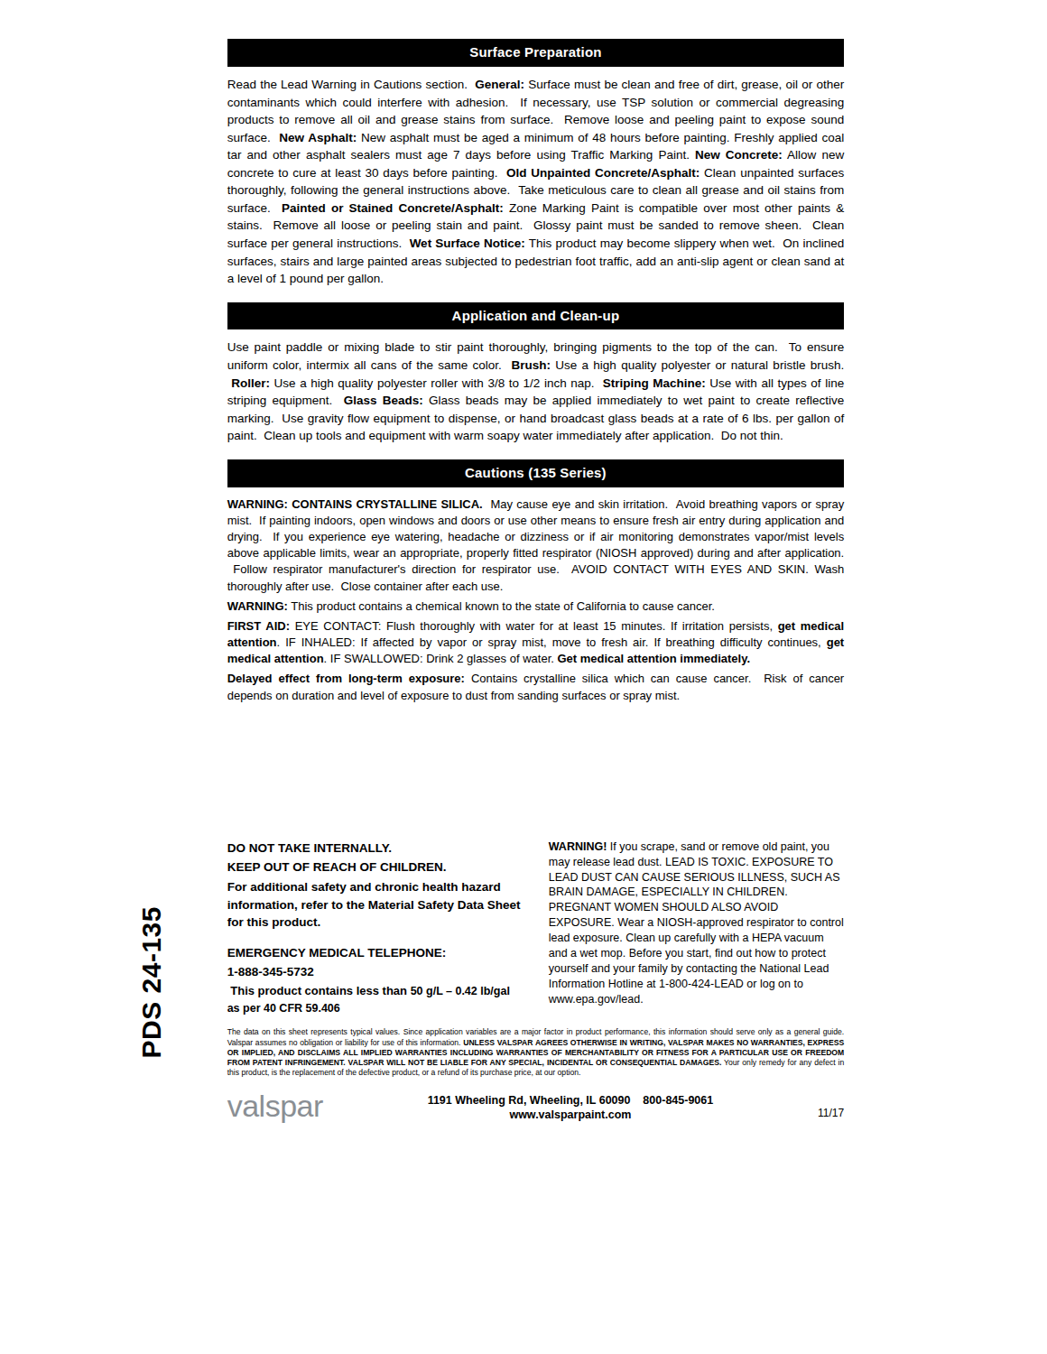PDS 24-135
Surface Preparation
Read the Lead Warning in Cautions section. General: Surface must be clean and free of dirt, grease, oil or other contaminants which could interfere with adhesion. If necessary, use TSP solution or commercial degreasing products to remove all oil and grease stains from surface. Remove loose and peeling paint to expose sound surface. New Asphalt: New asphalt must be aged a minimum of 48 hours before painting. Freshly applied coal tar and other asphalt sealers must age 7 days before using Traffic Marking Paint. New Concrete: Allow new concrete to cure at least 30 days before painting. Old Unpainted Concrete/Asphalt: Clean unpainted surfaces thoroughly, following the general instructions above. Take meticulous care to clean all grease and oil stains from surface. Painted or Stained Concrete/Asphalt: Zone Marking Paint is compatible over most other paints & stains. Remove all loose or peeling stain and paint. Glossy paint must be sanded to remove sheen. Clean surface per general instructions. Wet Surface Notice: This product may become slippery when wet. On inclined surfaces, stairs and large painted areas subjected to pedestrian foot traffic, add an anti-slip agent or clean sand at a level of 1 pound per gallon.
Application and Clean-up
Use paint paddle or mixing blade to stir paint thoroughly, bringing pigments to the top of the can. To ensure uniform color, intermix all cans of the same color. Brush: Use a high quality polyester or natural bristle brush. Roller: Use a high quality polyester roller with 3/8 to 1/2 inch nap. Striping Machine: Use with all types of line striping equipment. Glass Beads: Glass beads may be applied immediately to wet paint to create reflective marking. Use gravity flow equipment to dispense, or hand broadcast glass beads at a rate of 6 lbs. per gallon of paint. Clean up tools and equipment with warm soapy water immediately after application. Do not thin.
Cautions (135 Series)
WARNING: CONTAINS CRYSTALLINE SILICA. May cause eye and skin irritation. Avoid breathing vapors or spray mist. If painting indoors, open windows and doors or use other means to ensure fresh air entry during application and drying. If you experience eye watering, headache or dizziness or if air monitoring demonstrates vapor/mist levels above applicable limits, wear an appropriate, properly fitted respirator (NIOSH approved) during and after application. Follow respirator manufacturer's direction for respirator use. AVOID CONTACT WITH EYES AND SKIN. Wash thoroughly after use. Close container after each use.
WARNING: This product contains a chemical known to the state of California to cause cancer.
FIRST AID: EYE CONTACT: Flush thoroughly with water for at least 15 minutes. If irritation persists, get medical attention. IF INHALED: If affected by vapor or spray mist, move to fresh air. If breathing difficulty continues, get medical attention. IF SWALLOWED: Drink 2 glasses of water. Get medical attention immediately.
Delayed effect from long-term exposure: Contains crystalline silica which can cause cancer. Risk of cancer depends on duration and level of exposure to dust from sanding surfaces or spray mist.
DO NOT TAKE INTERNALLY.
KEEP OUT OF REACH OF CHILDREN.
For additional safety and chronic health hazard information, refer to the Material Safety Data Sheet for this product.
EMERGENCY MEDICAL TELEPHONE:
1-888-345-5732
This product contains less than 50 g/L – 0.42 lb/gal as per 40 CFR 59.406
WARNING! If you scrape, sand or remove old paint, you may release lead dust. LEAD IS TOXIC. EXPOSURE TO LEAD DUST CAN CAUSE SERIOUS ILLNESS, SUCH AS BRAIN DAMAGE, ESPECIALLY IN CHILDREN. PREGNANT WOMEN SHOULD ALSO AVOID EXPOSURE. Wear a NIOSH-approved respirator to control lead exposure. Clean up carefully with a HEPA vacuum and a wet mop. Before you start, find out how to protect yourself and your family by contacting the National Lead Information Hotline at 1-800-424-LEAD or log on to www.epa.gov/lead.
The data on this sheet represents typical values. Since application variables are a major factor in product performance, this information should serve only as a general guide. Valspar assumes no obligation or liability for use of this information. UNLESS VALSPAR AGREES OTHERWISE IN WRITING, VALSPAR MAKES NO WARRANTIES, EXPRESS OR IMPLIED, AND DISCLAIMS ALL IMPLIED WARRANTIES INCLUDING WARRANTIES OF MERCHANTABILITY OR FITNESS FOR A PARTICULAR USE OR FREEDOM FROM PATENT INFRINGEMENT. VALSPAR WILL NOT BE LIABLE FOR ANY SPECIAL, INCIDENTAL OR CONSEQUENTIAL DAMAGES. Your only remedy for any defect in this product, is the replacement of the defective product, or a refund of its purchase price, at our option.
valspar
1191 Wheeling Rd, Wheeling, IL 60090 800-845-9061
www.valsparpaint.com
11/17